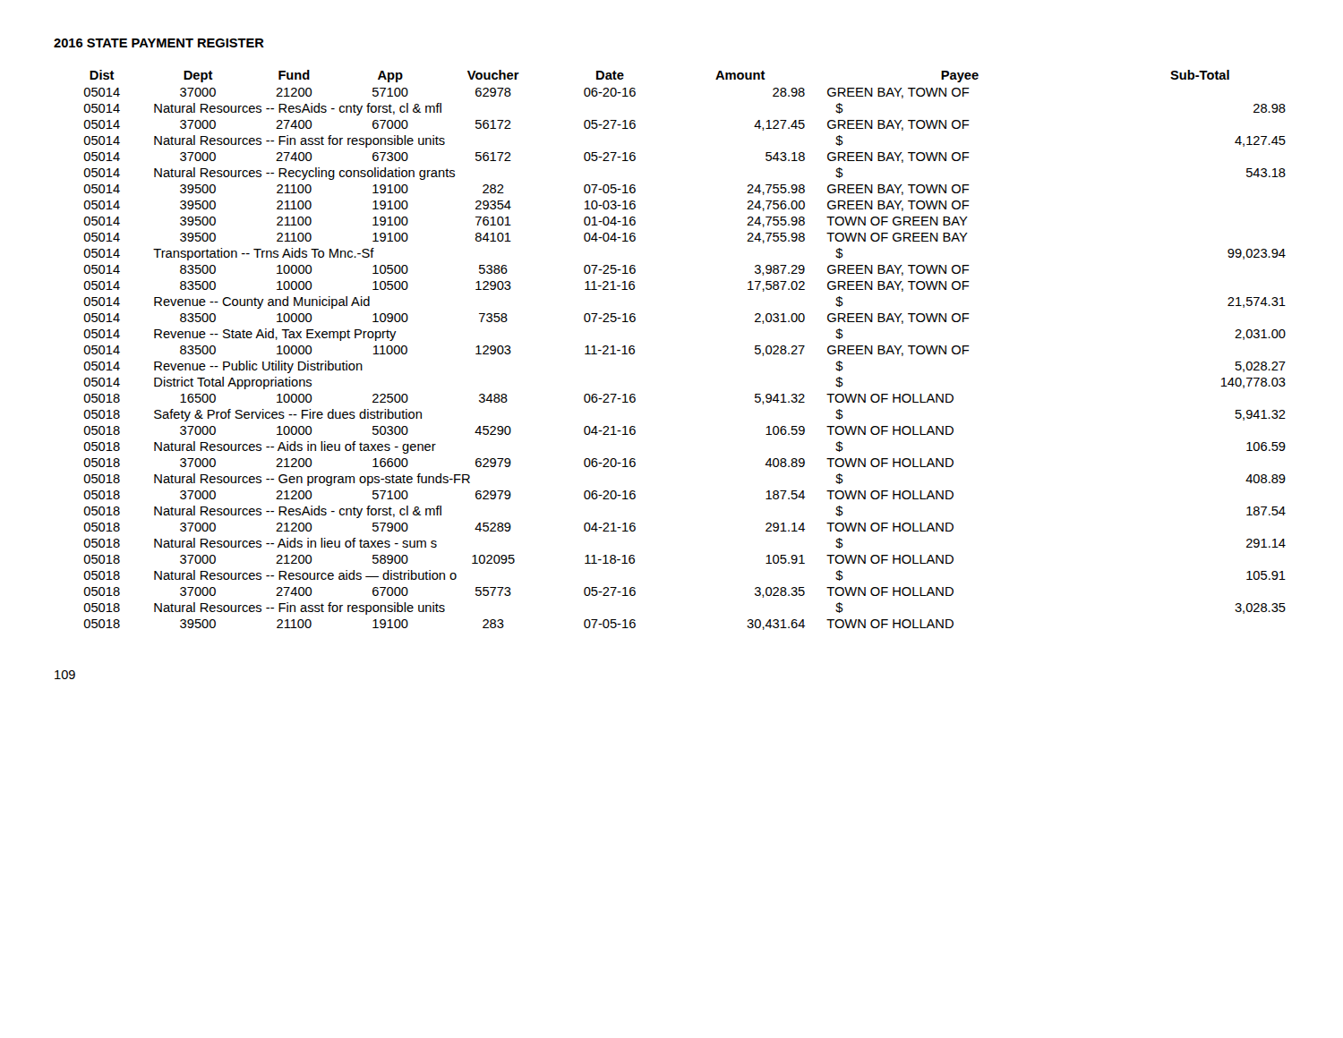2016 STATE PAYMENT REGISTER
| Dist | Dept | Fund | App | Voucher | Date | Amount | Payee | Sub-Total |
| --- | --- | --- | --- | --- | --- | --- | --- | --- |
| 05014 | 37000 | 21200 | 57100 | 62978 | 06-20-16 | 28.98 | GREEN BAY, TOWN OF | |
| 05014 | Natural Resources -- ResAids - cnty forst, cl & mfl | $ | 28.98 |
| 05014 | 37000 | 27400 | 67000 | 56172 | 05-27-16 | 4,127.45 | GREEN BAY, TOWN OF | |
| 05014 | Natural Resources -- Fin asst for responsible units | $ | 4,127.45 |
| 05014 | 37000 | 27400 | 67300 | 56172 | 05-27-16 | 543.18 | GREEN BAY, TOWN OF | |
| 05014 | Natural Resources -- Recycling consolidation grants | $ | 543.18 |
| 05014 | 39500 | 21100 | 19100 | 282 | 07-05-16 | 24,755.98 | GREEN BAY, TOWN OF | |
| 05014 | 39500 | 21100 | 19100 | 29354 | 10-03-16 | 24,756.00 | GREEN BAY, TOWN OF | |
| 05014 | 39500 | 21100 | 19100 | 76101 | 01-04-16 | 24,755.98 | TOWN OF GREEN BAY | |
| 05014 | 39500 | 21100 | 19100 | 84101 | 04-04-16 | 24,755.98 | TOWN OF GREEN BAY | |
| 05014 | Transportation -- Trns Aids To Mnc.-Sf | $ | 99,023.94 |
| 05014 | 83500 | 10000 | 10500 | 5386 | 07-25-16 | 3,987.29 | GREEN BAY, TOWN OF | |
| 05014 | 83500 | 10000 | 10500 | 12903 | 11-21-16 | 17,587.02 | GREEN BAY, TOWN OF | |
| 05014 | Revenue -- County and Municipal Aid | $ | 21,574.31 |
| 05014 | 83500 | 10000 | 10900 | 7358 | 07-25-16 | 2,031.00 | GREEN BAY, TOWN OF | |
| 05014 | Revenue -- State Aid, Tax Exempt Proprty | $ | 2,031.00 |
| 05014 | 83500 | 10000 | 11000 | 12903 | 11-21-16 | 5,028.27 | GREEN BAY, TOWN OF | |
| 05014 | Revenue -- Public Utility Distribution | $ | 5,028.27 |
| 05014 | District Total Appropriations | $ | 140,778.03 |
| 05018 | 16500 | 10000 | 22500 | 3488 | 06-27-16 | 5,941.32 | TOWN OF HOLLAND | |
| 05018 | Safety & Prof Services -- Fire dues distribution | $ | 5,941.32 |
| 05018 | 37000 | 10000 | 50300 | 45290 | 04-21-16 | 106.59 | TOWN OF HOLLAND | |
| 05018 | Natural Resources -- Aids in lieu of taxes - gener | $ | 106.59 |
| 05018 | 37000 | 21200 | 16600 | 62979 | 06-20-16 | 408.89 | TOWN OF HOLLAND | |
| 05018 | Natural Resources -- Gen program ops-state funds-FR | $ | 408.89 |
| 05018 | 37000 | 21200 | 57100 | 62979 | 06-20-16 | 187.54 | TOWN OF HOLLAND | |
| 05018 | Natural Resources -- ResAids - cnty forst, cl & mfl | $ | 187.54 |
| 05018 | 37000 | 21200 | 57900 | 45289 | 04-21-16 | 291.14 | TOWN OF HOLLAND | |
| 05018 | Natural Resources -- Aids in lieu of taxes - sum s | $ | 291.14 |
| 05018 | 37000 | 21200 | 58900 | 102095 | 11-18-16 | 105.91 | TOWN OF HOLLAND | |
| 05018 | Natural Resources -- Resource aids — distribution o | $ | 105.91 |
| 05018 | 37000 | 27400 | 67000 | 55773 | 05-27-16 | 3,028.35 | TOWN OF HOLLAND | |
| 05018 | Natural Resources -- Fin asst for responsible units | $ | 3,028.35 |
| 05018 | 39500 | 21100 | 19100 | 283 | 07-05-16 | 30,431.64 | TOWN OF HOLLAND | |
109